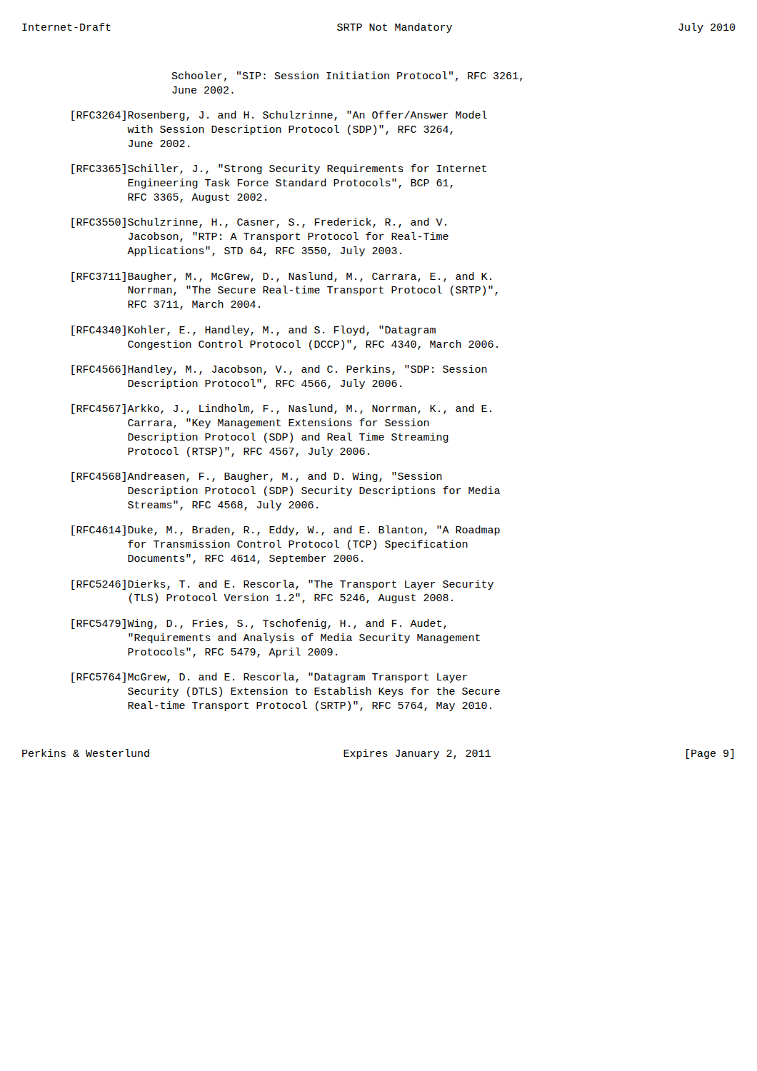Internet-Draft SRTP Not Mandatory July 2010
Schooler, "SIP: Session Initiation Protocol", RFC 3261,
June 2002.
[RFC3264]
Rosenberg, J. and H. Schulzrinne, "An Offer/Answer Model
with Session Description Protocol (SDP)", RFC 3264,
June 2002.
[RFC3365]
Schiller, J., "Strong Security Requirements for Internet
Engineering Task Force Standard Protocols", BCP 61,
RFC 3365, August 2002.
[RFC3550]
Schulzrinne, H., Casner, S., Frederick, R., and V.
Jacobson, "RTP: A Transport Protocol for Real-Time
Applications", STD 64, RFC 3550, July 2003.
[RFC3711]
Baugher, M., McGrew, D., Naslund, M., Carrara, E., and K.
Norrman, "The Secure Real-time Transport Protocol (SRTP)",
RFC 3711, March 2004.
[RFC4340]
Kohler, E., Handley, M., and S. Floyd, "Datagram
Congestion Control Protocol (DCCP)", RFC 4340, March 2006.
[RFC4566]
Handley, M., Jacobson, V., and C. Perkins, "SDP: Session
Description Protocol", RFC 4566, July 2006.
[RFC4567]
Arkko, J., Lindholm, F., Naslund, M., Norrman, K., and E.
Carrara, "Key Management Extensions for Session
Description Protocol (SDP) and Real Time Streaming
Protocol (RTSP)", RFC 4567, July 2006.
[RFC4568]
Andreasen, F., Baugher, M., and D. Wing, "Session
Description Protocol (SDP) Security Descriptions for Media
Streams", RFC 4568, July 2006.
[RFC4614]
Duke, M., Braden, R., Eddy, W., and E. Blanton, "A Roadmap
for Transmission Control Protocol (TCP) Specification
Documents", RFC 4614, September 2006.
[RFC5246]
Dierks, T. and E. Rescorla, "The Transport Layer Security
(TLS) Protocol Version 1.2", RFC 5246, August 2008.
[RFC5479]
Wing, D., Fries, S., Tschofenig, H., and F. Audet,
"Requirements and Analysis of Media Security Management
Protocols", RFC 5479, April 2009.
[RFC5764]
McGrew, D. and E. Rescorla, "Datagram Transport Layer
Security (DTLS) Extension to Establish Keys for the Secure
Real-time Transport Protocol (SRTP)", RFC 5764, May 2010.
Perkins & Westerlund Expires January 2, 2011 [Page 9]